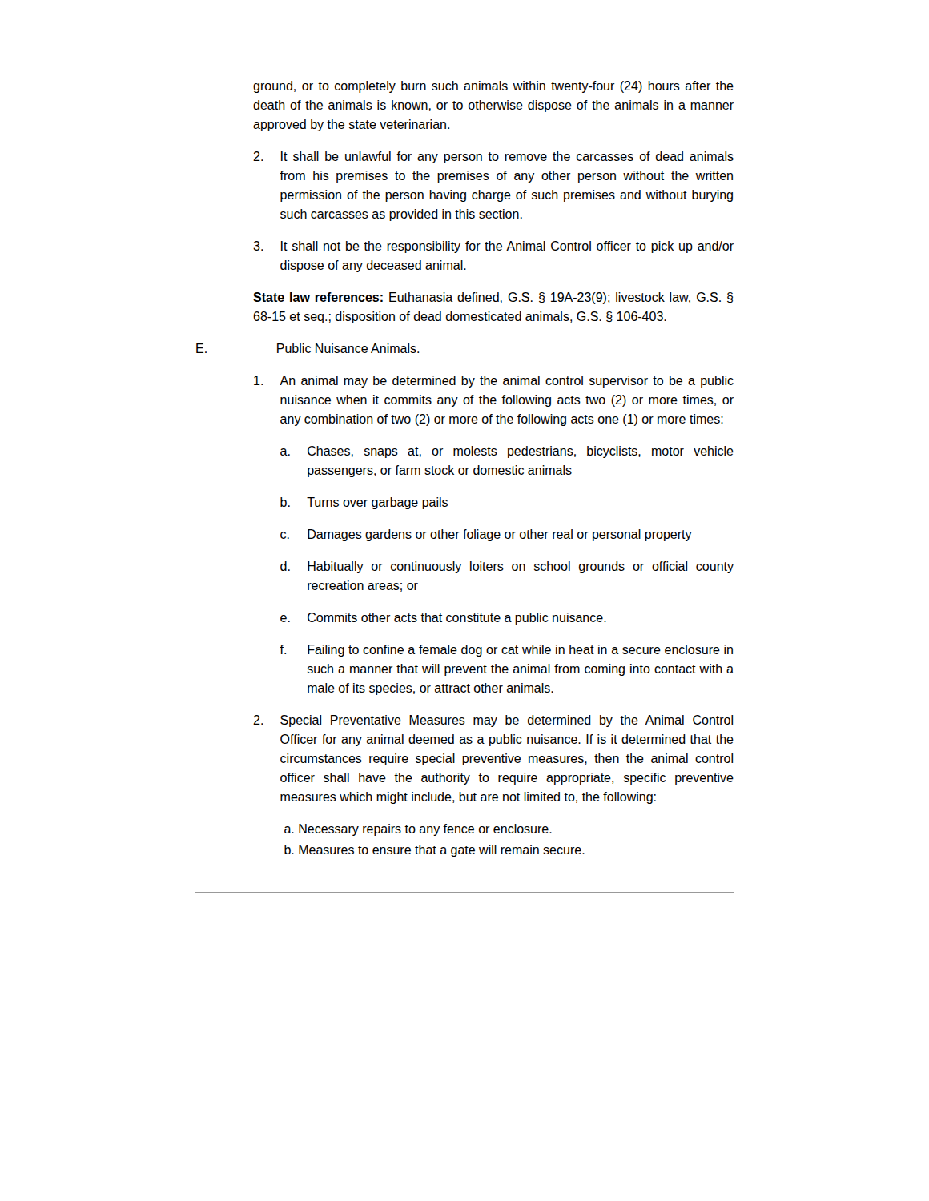ground, or to completely burn such animals within twenty-four (24) hours after the death of the animals is known, or to otherwise dispose of the animals in a manner approved by the state veterinarian.
2. It shall be unlawful for any person to remove the carcasses of dead animals from his premises to the premises of any other person without the written permission of the person having charge of such premises and without burying such carcasses as provided in this section.
3. It shall not be the responsibility for the Animal Control officer to pick up and/or dispose of any deceased animal.
State law references: Euthanasia defined, G.S. § 19A-23(9); livestock law, G.S. § 68-15 et seq.; disposition of dead domesticated animals, G.S. § 106-403.
E. Public Nuisance Animals.
1. An animal may be determined by the animal control supervisor to be a public nuisance when it commits any of the following acts two (2) or more times, or any combination of two (2) or more of the following acts one (1) or more times:
a. Chases, snaps at, or molests pedestrians, bicyclists, motor vehicle passengers, or farm stock or domestic animals
b. Turns over garbage pails
c. Damages gardens or other foliage or other real or personal property
d. Habitually or continuously loiters on school grounds or official county recreation areas; or
e. Commits other acts that constitute a public nuisance.
f. Failing to confine a female dog or cat while in heat in a secure enclosure in such a manner that will prevent the animal from coming into contact with a male of its species, or attract other animals.
2. Special Preventative Measures may be determined by the Animal Control Officer for any animal deemed as a public nuisance. If is it determined that the circumstances require special preventive measures, then the animal control officer shall have the authority to require appropriate, specific preventive measures which might include, but are not limited to, the following:
a. Necessary repairs to any fence or enclosure.
b. Measures to ensure that a gate will remain secure.